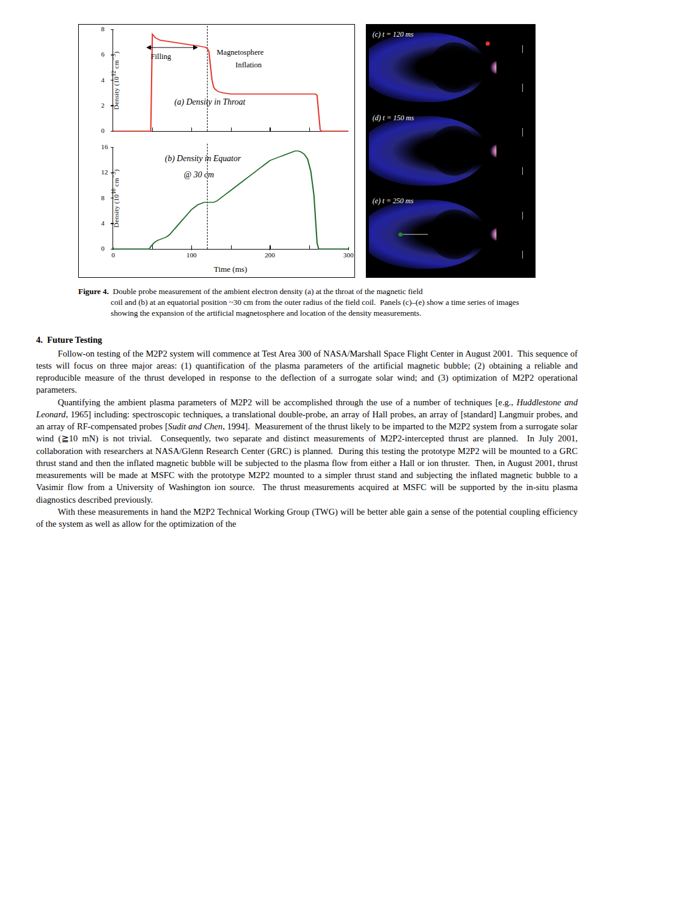Density (1012 cm−3)
8
6
4
2
0
Filling
Magnetosphere
Inflation
(a) Density in Throat
Density (1010 cm−3)
16
12
8
4
0
0
100
200
300
(b) Density in Equator
@ 30 cm
Time (ms)
(c) t = 120 ms
(d) t = 150 ms
(e) t = 250 ms
Figure 4. Double probe measurement of the ambient electron density (a) at the throat of the magnetic field coil and (b) at an equatorial position ~30 cm from the outer radius of the field coil. Panels (c)–(e) show a time series of images showing the expansion of the artificial magnetosphere and location of the density measurements.
4. Future Testing
Follow-on testing of the M2P2 system will commence at Test Area 300 of NASA/Marshall Space Flight Center in August 2001. This sequence of tests will focus on three major areas: (1) quantification of the plasma parameters of the artificial magnetic bubble; (2) obtaining a reliable and reproducible measure of the thrust developed in response to the deflection of a surrogate solar wind; and (3) optimization of M2P2 operational parameters.
Quantifying the ambient plasma parameters of M2P2 will be accomplished through the use of a number of techniques [e.g., Huddlestone and Leonard, 1965] including: spectroscopic techniques, a translational double-probe, an array of Hall probes, an array of [standard] Langmuir probes, and an array of RF-compensated probes [Sudit and Chen, 1994]. Measurement of the thrust likely to be imparted to the M2P2 system from a surrogate solar wind (≧10 mN) is not trivial. Consequently, two separate and distinct measurements of M2P2-intercepted thrust are planned. In July 2001, collaboration with researchers at NASA/Glenn Research Center (GRC) is planned. During this testing the prototype M2P2 will be mounted to a GRC thrust stand and then the inflated magnetic bubble will be subjected to the plasma flow from either a Hall or ion thruster. Then, in August 2001, thrust measurements will be made at MSFC with the prototype M2P2 mounted to a simpler thrust stand and subjecting the inflated magnetic bubble to a Vasimir flow from a University of Washington ion source. The thrust measurements acquired at MSFC will be supported by the in-situ plasma diagnostics described previously.
With these measurements in hand the M2P2 Technical Working Group (TWG) will be better able gain a sense of the potential coupling efficiency of the system as well as allow for the optimization of the